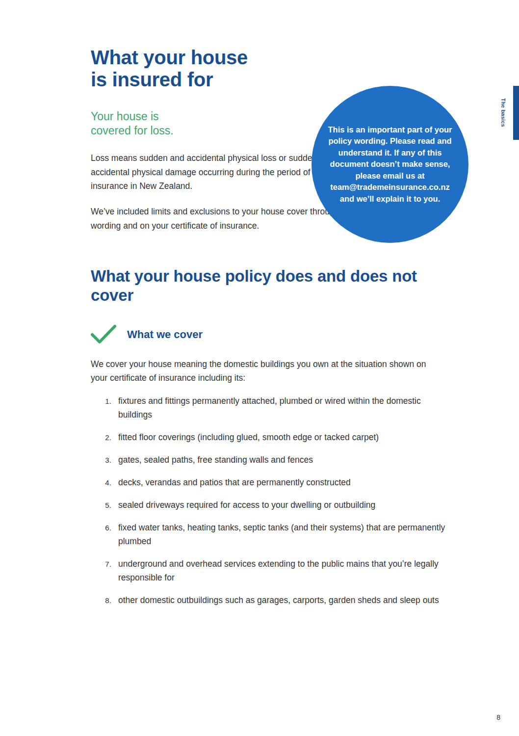The basics
This is an important part of your policy wording. Please read and understand it. If any of this document doesn’t make sense, please email us at team@trademeinsurance.co.nz and we’ll explain it to you.
What your house
is insured for
Your house is
covered for loss.
Loss means sudden and accidental physical loss or sudden and accidental physical damage occurring during the period of insurance in New Zealand.
We’ve included limits and exclusions to your house cover throughout this policy wording and on your certificate of insurance.
What your house policy does and does not cover
What we cover
We cover your house meaning the domestic buildings you own at the situation shown on your certificate of insurance including its:
fixtures and fittings permanently attached, plumbed or wired within the domestic buildings
fitted floor coverings (including glued, smooth edge or tacked carpet)
gates, sealed paths, free standing walls and fences
decks, verandas and patios that are permanently constructed
sealed driveways required for access to your dwelling or outbuilding
fixed water tanks, heating tanks, septic tanks (and their systems) that are permanently plumbed
underground and overhead services extending to the public mains that you’re legally responsible for
other domestic outbuildings such as garages, carports, garden sheds and sleep outs
8